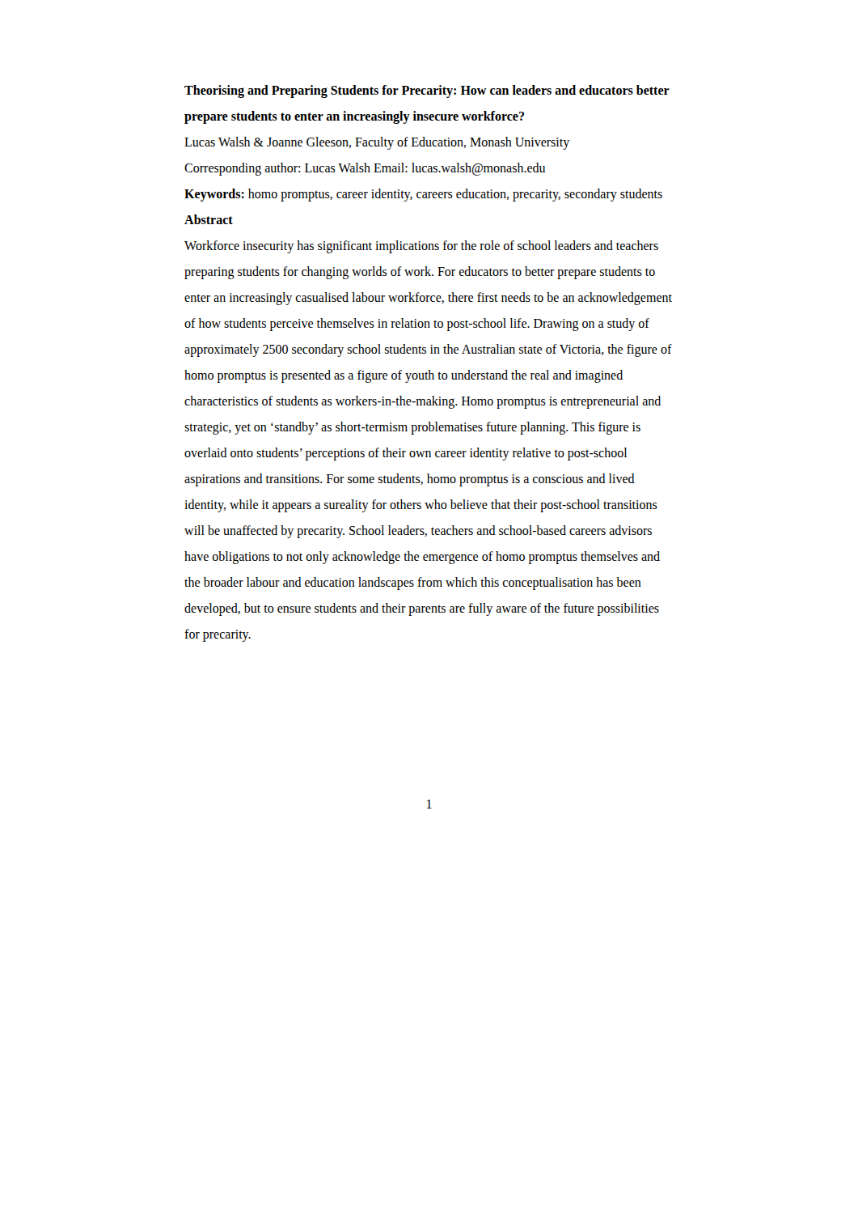Theorising and Preparing Students for Precarity: How can leaders and educators better prepare students to enter an increasingly insecure workforce?
Lucas Walsh & Joanne Gleeson, Faculty of Education, Monash University
Corresponding author: Lucas Walsh Email: lucas.walsh@monash.edu
Keywords: homo promptus, career identity, careers education, precarity, secondary students
Abstract
Workforce insecurity has significant implications for the role of school leaders and teachers preparing students for changing worlds of work. For educators to better prepare students to enter an increasingly casualised labour workforce, there first needs to be an acknowledgement of how students perceive themselves in relation to post-school life. Drawing on a study of approximately 2500 secondary school students in the Australian state of Victoria, the figure of homo promptus is presented as a figure of youth to understand the real and imagined characteristics of students as workers-in-the-making. Homo promptus is entrepreneurial and strategic, yet on ‘standby’ as short-termism problematises future planning. This figure is overlaid onto students’ perceptions of their own career identity relative to post-school aspirations and transitions. For some students, homo promptus is a conscious and lived identity, while it appears a sureality for others who believe that their post-school transitions will be unaffected by precarity. School leaders, teachers and school-based careers advisors have obligations to not only acknowledge the emergence of homo promptus themselves and the broader labour and education landscapes from which this conceptualisation has been developed, but to ensure students and their parents are fully aware of the future possibilities for precarity.
1